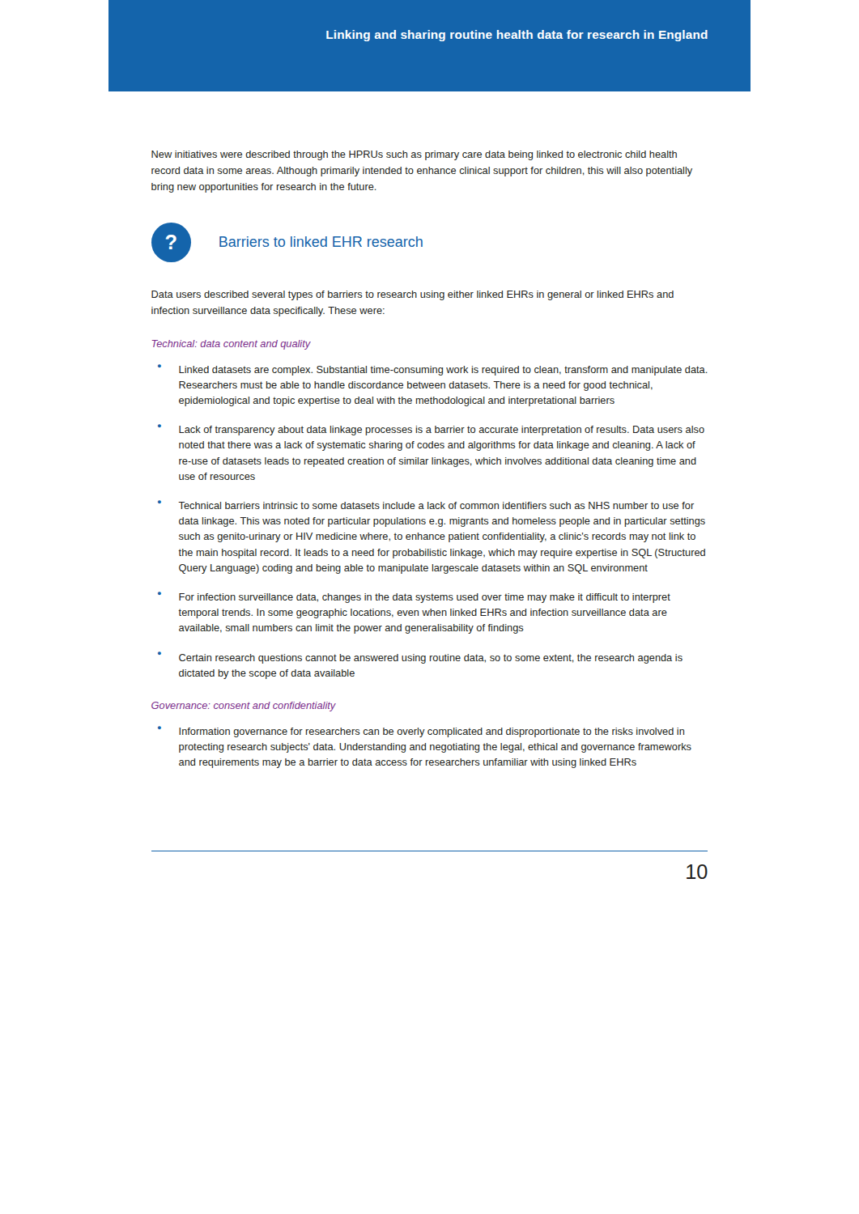Linking and sharing routine health data for research in England
New initiatives were described through the HPRUs such as primary care data being linked to electronic child health record data in some areas. Although primarily intended to enhance clinical support for children, this will also potentially bring new opportunities for research in the future.
?
Barriers to linked EHR research
Data users described several types of barriers to research using either linked EHRs in general or linked EHRs and infection surveillance data specifically. These were:
Technical: data content and quality
Linked datasets are complex. Substantial time-consuming work is required to clean, transform and manipulate data. Researchers must be able to handle discordance between datasets. There is a need for good technical, epidemiological and topic expertise to deal with the methodological and interpretational barriers
Lack of transparency about data linkage processes is a barrier to accurate interpretation of results. Data users also noted that there was a lack of systematic sharing of codes and algorithms for data linkage and cleaning. A lack of re-use of datasets leads to repeated creation of similar linkages, which involves additional data cleaning time and use of resources
Technical barriers intrinsic to some datasets include a lack of common identifiers such as NHS number to use for data linkage. This was noted for particular populations e.g. migrants and homeless people and in particular settings such as genito-urinary or HIV medicine where, to enhance patient confidentiality, a clinic's records may not link to the main hospital record. It leads to a need for probabilistic linkage, which may require expertise in SQL (Structured Query Language) coding and being able to manipulate largescale datasets within an SQL environment
For infection surveillance data, changes in the data systems used over time may make it difficult to interpret temporal trends. In some geographic locations, even when linked EHRs and infection surveillance data are available, small numbers can limit the power and generalisability of findings
Certain research questions cannot be answered using routine data, so to some extent, the research agenda is dictated by the scope of data available
Governance: consent and confidentiality
Information governance for researchers can be overly complicated and disproportionate to the risks involved in protecting research subjects' data. Understanding and negotiating the legal, ethical and governance frameworks and requirements may be a barrier to data access for researchers unfamiliar with using linked EHRs
10